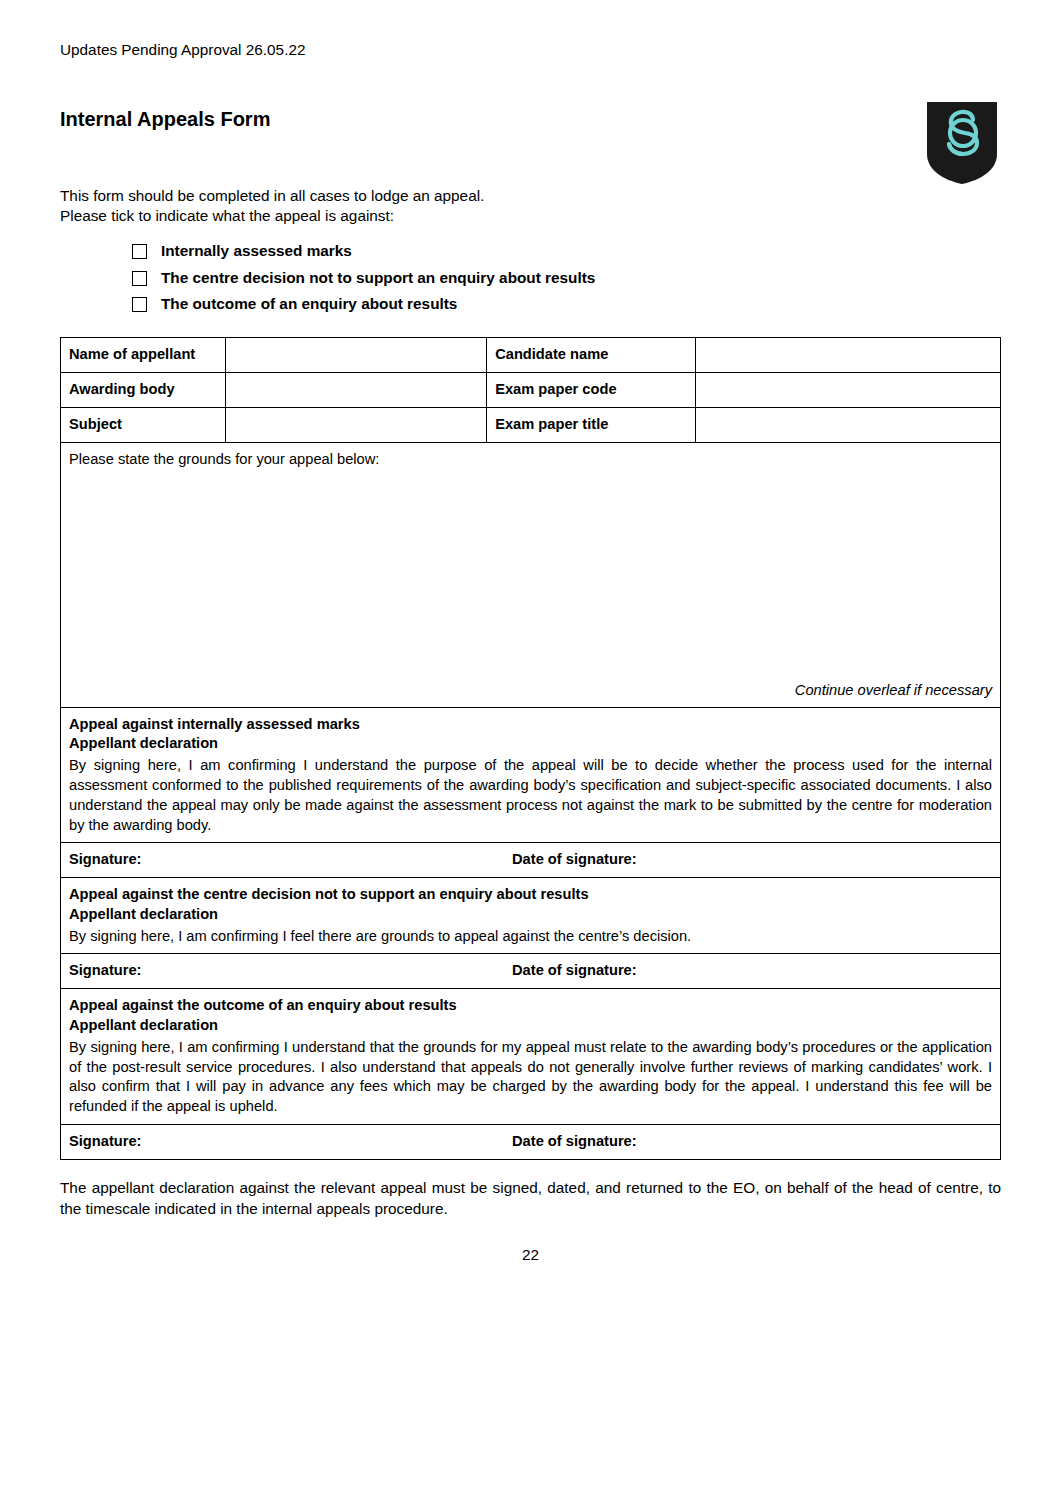Updates Pending Approval 26.05.22
Internal Appeals Form
This form should be completed in all cases to lodge an appeal.
Please tick to indicate what the appeal is against:
Internally assessed marks
The centre decision not to support an enquiry about results
The outcome of an enquiry about results
| Name of appellant | | Candidate name | |
| Awarding body | | Exam paper code | |
| Subject | | Exam paper title | |
| Please state the grounds for your appeal below: Continue overleaf if necessary |
| Appeal against internally assessed marks Appellant declaration By signing here, I am confirming I understand the purpose of the appeal will be to decide whether the process used for the internal assessment conformed to the published requirements of the awarding body’s specification and subject-specific associated documents. I also understand the appeal may only be made against the assessment process not against the mark to be submitted by the centre for moderation by the awarding body. |
| Signature: Date of signature: |
| Appeal against the centre decision not to support an enquiry about results Appellant declaration By signing here, I am confirming I feel there are grounds to appeal against the centre’s decision. |
| Signature: Date of signature: |
| Appeal against the outcome of an enquiry about results Appellant declaration By signing here, I am confirming I understand that the grounds for my appeal must relate to the awarding body’s procedures or the application of the post-result service procedures. I also understand that appeals do not generally involve further reviews of marking candidates’ work. I also confirm that I will pay in advance any fees which may be charged by the awarding body for the appeal. I understand this fee will be refunded if the appeal is upheld. |
| Signature: Date of signature: |
The appellant declaration against the relevant appeal must be signed, dated, and returned to the EO, on behalf of the head of centre, to the timescale indicated in the internal appeals procedure.
22